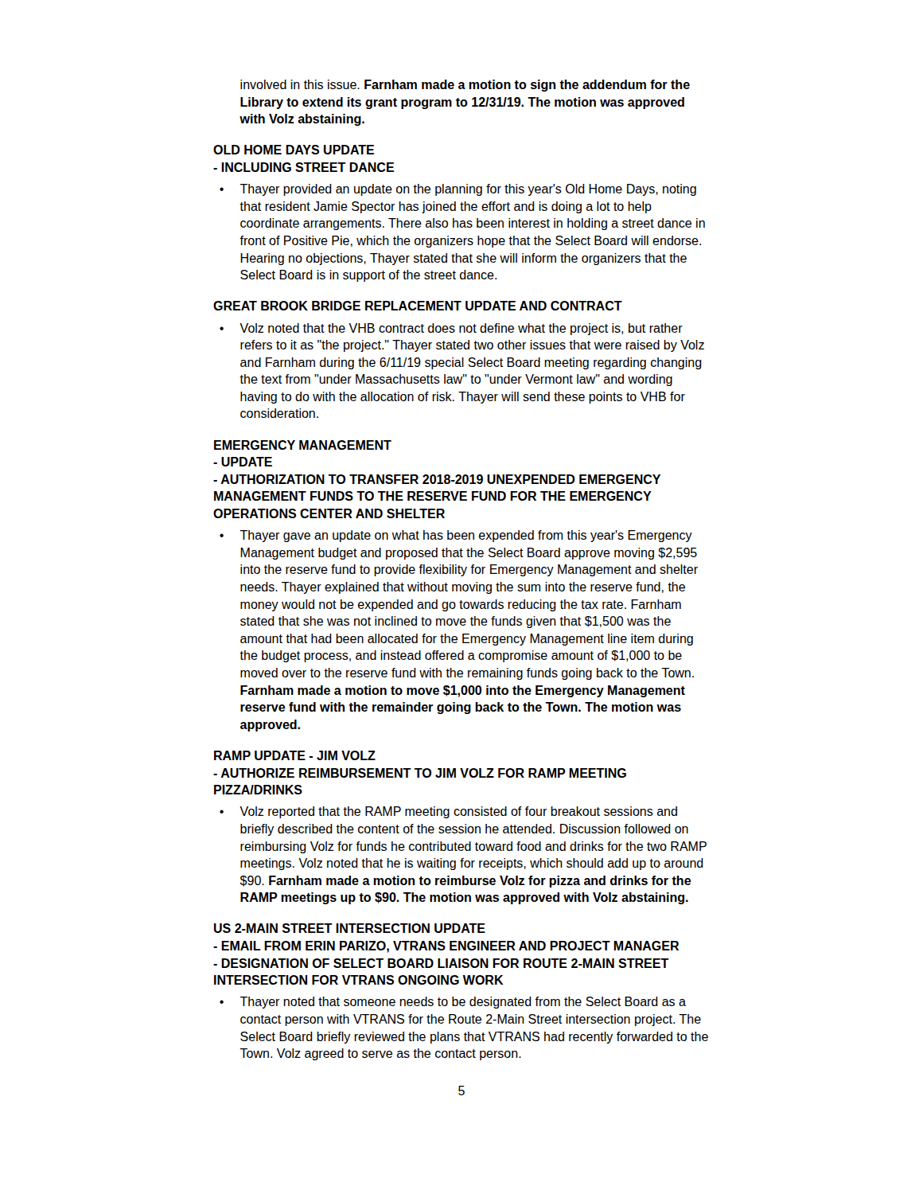involved in this issue. Farnham made a motion to sign the addendum for the Library to extend its grant program to 12/31/19. The motion was approved with Volz abstaining.
OLD HOME DAYS UPDATE
- INCLUDING STREET DANCE
Thayer provided an update on the planning for this year's Old Home Days, noting that resident Jamie Spector has joined the effort and is doing a lot to help coordinate arrangements. There also has been interest in holding a street dance in front of Positive Pie, which the organizers hope that the Select Board will endorse. Hearing no objections, Thayer stated that she will inform the organizers that the Select Board is in support of the street dance.
GREAT BROOK BRIDGE REPLACEMENT UPDATE AND CONTRACT
Volz noted that the VHB contract does not define what the project is, but rather refers to it as "the project." Thayer stated two other issues that were raised by Volz and Farnham during the 6/11/19 special Select Board meeting regarding changing the text from "under Massachusetts law" to "under Vermont law" and wording having to do with the allocation of risk. Thayer will send these points to VHB for consideration.
EMERGENCY MANAGEMENT
- UPDATE
- AUTHORIZATION TO TRANSFER 2018-2019 UNEXPENDED EMERGENCY MANAGEMENT FUNDS TO THE RESERVE FUND FOR THE EMERGENCY OPERATIONS CENTER AND SHELTER
Thayer gave an update on what has been expended from this year's Emergency Management budget and proposed that the Select Board approve moving $2,595 into the reserve fund to provide flexibility for Emergency Management and shelter needs. Thayer explained that without moving the sum into the reserve fund, the money would not be expended and go towards reducing the tax rate. Farnham stated that she was not inclined to move the funds given that $1,500 was the amount that had been allocated for the Emergency Management line item during the budget process, and instead offered a compromise amount of $1,000 to be moved over to the reserve fund with the remaining funds going back to the Town. Farnham made a motion to move $1,000 into the Emergency Management reserve fund with the remainder going back to the Town. The motion was approved.
RAMP UPDATE - JIM VOLZ
- AUTHORIZE REIMBURSEMENT TO JIM VOLZ FOR RAMP MEETING PIZZA/DRINKS
Volz reported that the RAMP meeting consisted of four breakout sessions and briefly described the content of the session he attended. Discussion followed on reimbursing Volz for funds he contributed toward food and drinks for the two RAMP meetings. Volz noted that he is waiting for receipts, which should add up to around $90. Farnham made a motion to reimburse Volz for pizza and drinks for the RAMP meetings up to $90. The motion was approved with Volz abstaining.
US 2-MAIN STREET INTERSECTION UPDATE
- EMAIL FROM ERIN PARIZO, VTRANS ENGINEER AND PROJECT MANAGER
- DESIGNATION OF SELECT BOARD LIAISON FOR ROUTE 2-MAIN STREET INTERSECTION FOR VTRANS ONGOING WORK
Thayer noted that someone needs to be designated from the Select Board as a contact person with VTRANS for the Route 2-Main Street intersection project. The Select Board briefly reviewed the plans that VTRANS had recently forwarded to the Town. Volz agreed to serve as the contact person.
5